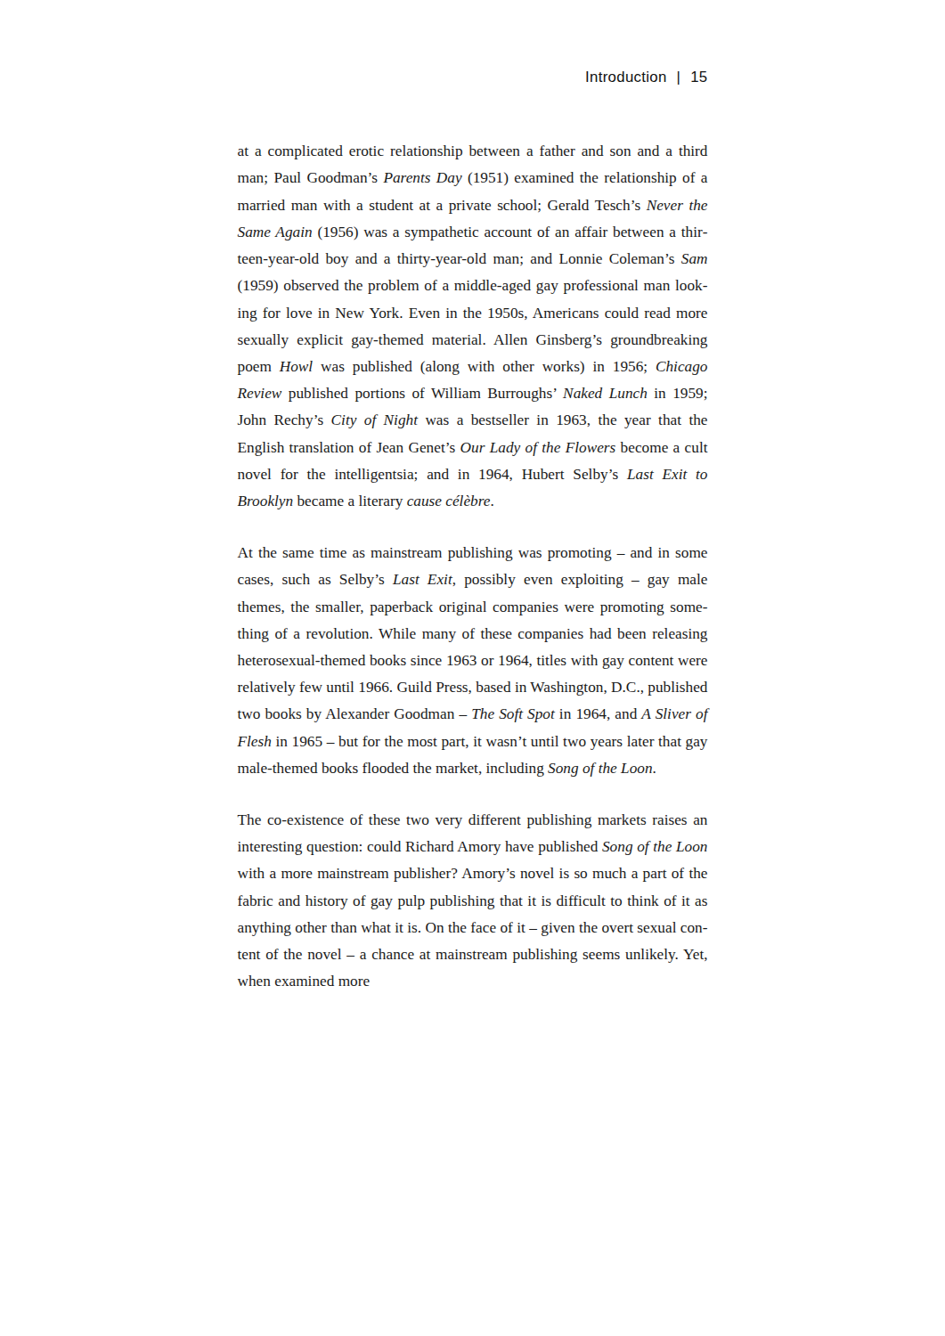Introduction | 15
at a complicated erotic relationship between a father and son and a third man; Paul Goodman’s Parents Day (1951) examined the relationship of a married man with a student at a private school; Gerald Tesch’s Never the Same Again (1956) was a sympathetic account of an affair between a thirteen-year-old boy and a thirty-year-old man; and Lonnie Coleman’s Sam (1959) observed the problem of a middle-aged gay professional man looking for love in New York. Even in the 1950s, Americans could read more sexually explicit gay-themed material. Allen Ginsberg’s groundbreaking poem Howl was published (along with other works) in 1956; Chicago Review published portions of William Burroughs’ Naked Lunch in 1959; John Rechy’s City of Night was a bestseller in 1963, the year that the English translation of Jean Genet’s Our Lady of the Flowers become a cult novel for the intelligentsia; and in 1964, Hubert Selby’s Last Exit to Brooklyn became a literary cause célèbre.
At the same time as mainstream publishing was promoting – and in some cases, such as Selby’s Last Exit, possibly even exploiting – gay male themes, the smaller, paperback original companies were promoting something of a revolution. While many of these companies had been releasing heterosexual-themed books since 1963 or 1964, titles with gay content were relatively few until 1966. Guild Press, based in Washington, D.C., published two books by Alexander Goodman – The Soft Spot in 1964, and A Sliver of Flesh in 1965 – but for the most part, it wasn’t until two years later that gay male-themed books flooded the market, including Song of the Loon.
The co-existence of these two very different publishing markets raises an interesting question: could Richard Amory have published Song of the Loon with a more mainstream publisher? Amory’s novel is so much a part of the fabric and history of gay pulp publishing that it is difficult to think of it as anything other than what it is. On the face of it – given the overt sexual content of the novel – a chance at mainstream publishing seems unlikely. Yet, when examined more